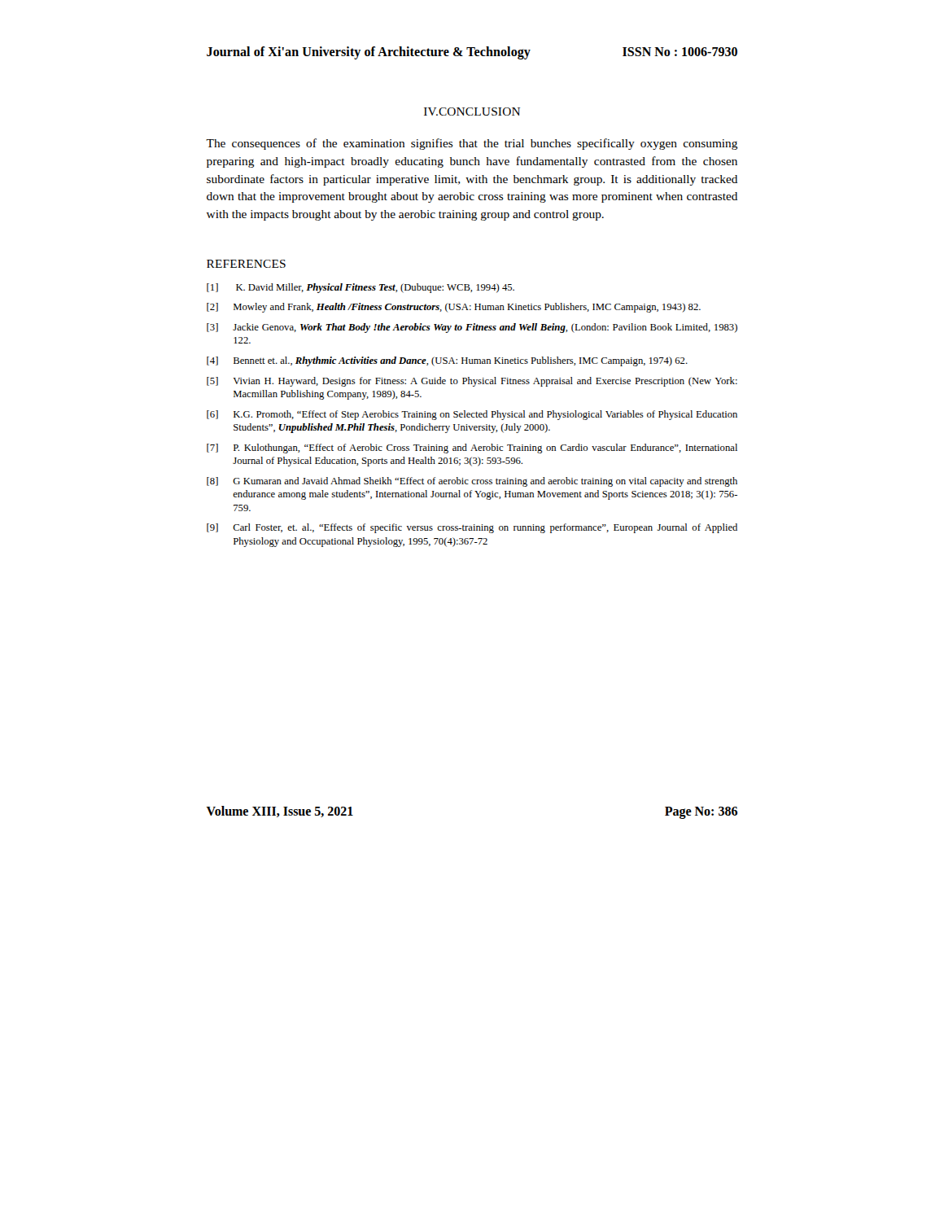Journal of Xi'an University of Architecture & Technology ISSN No : 1006-7930
IV.CONCLUSION
The consequences of the examination signifies that the trial bunches specifically oxygen consuming preparing and high-impact broadly educating bunch have fundamentally contrasted from the chosen subordinate factors in particular imperative limit, with the benchmark group. It is additionally tracked down that the improvement brought about by aerobic cross training was more prominent when contrasted with the impacts brought about by the aerobic training group and control group.
REFERENCES
[1] K. David Miller, Physical Fitness Test, (Dubuque: WCB, 1994) 45.
[2] Mowley and Frank, Health /Fitness Constructors, (USA: Human Kinetics Publishers, IMC Campaign, 1943) 82.
[3] Jackie Genova, Work That Body !the Aerobics Way to Fitness and Well Being, (London: Pavilion Book Limited, 1983) 122.
[4] Bennett et. al., Rhythmic Activities and Dance, (USA: Human Kinetics Publishers, IMC Campaign, 1974) 62.
[5] Vivian H. Hayward, Designs for Fitness: A Guide to Physical Fitness Appraisal and Exercise Prescription (New York: Macmillan Publishing Company, 1989), 84-5.
[6] K.G. Promoth, “Effect of Step Aerobics Training on Selected Physical and Physiological Variables of Physical Education Students”, Unpublished M.Phil Thesis, Pondicherry University, (July 2000).
[7] P. Kulothungan, “Effect of Aerobic Cross Training and Aerobic Training on Cardio vascular Endurance”, International Journal of Physical Education, Sports and Health 2016; 3(3): 593-596.
[8] G Kumaran and Javaid Ahmad Sheikh “Effect of aerobic cross training and aerobic training on vital capacity and strength endurance among male students”, International Journal of Yogic, Human Movement and Sports Sciences 2018; 3(1): 756-759.
[9] Carl Foster, et. al., “Effects of specific versus cross-training on running performance”, European Journal of Applied Physiology and Occupational Physiology, 1995, 70(4):367-72
Volume XIII, Issue 5, 2021 Page No: 386